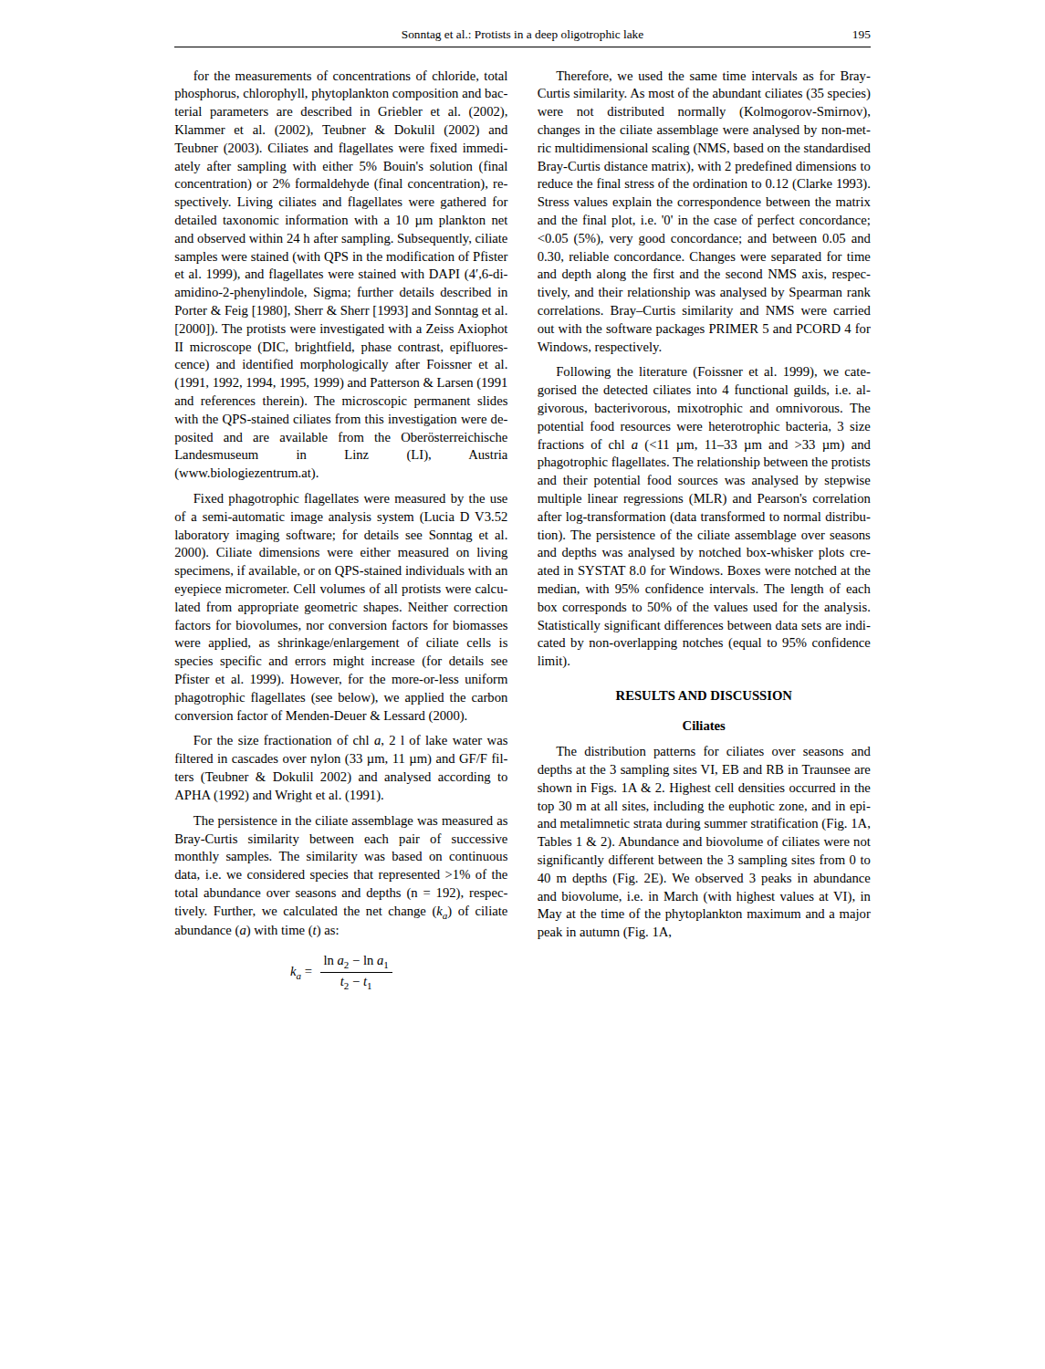Sonntag et al.: Protists in a deep oligotrophic lake 195
for the measurements of concentrations of chloride, total phosphorus, chlorophyll, phytoplankton composition and bacterial parameters are described in Griebler et al. (2002), Klammer et al. (2002), Teubner & Dokulil (2002) and Teubner (2003). Ciliates and flagellates were fixed immediately after sampling with either 5% Bouin's solution (final concentration) or 2% formaldehyde (final concentration), respectively. Living ciliates and flagellates were gathered for detailed taxonomic information with a 10 µm plankton net and observed within 24 h after sampling. Subsequently, ciliate samples were stained (with QPS in the modification of Pfister et al. 1999), and flagellates were stained with DAPI (4′,6-diamidino-2-phenylindole, Sigma; further details described in Porter & Feig [1980], Sherr & Sherr [1993] and Sonntag et al. [2000]). The protists were investigated with a Zeiss Axiophot II microscope (DIC, brightfield, phase contrast, epifluorescence) and identified morphologically after Foissner et al. (1991, 1992, 1994, 1995, 1999) and Patterson & Larsen (1991 and references therein). The microscopic permanent slides with the QPS-stained ciliates from this investigation were deposited and are available from the Oberösterreichische Landesmuseum in Linz (LI), Austria (www.biologiezentrum.at).
Fixed phagotrophic flagellates were measured by the use of a semi-automatic image analysis system (Lucia D V3.52 laboratory imaging software; for details see Sonntag et al. 2000). Ciliate dimensions were either measured on living specimens, if available, or on QPS-stained individuals with an eyepiece micrometer. Cell volumes of all protists were calculated from appropriate geometric shapes. Neither correction factors for biovolumes, nor conversion factors for biomasses were applied, as shrinkage/enlargement of ciliate cells is species specific and errors might increase (for details see Pfister et al. 1999). However, for the more-or-less uniform phagotrophic flagellates (see below), we applied the carbon conversion factor of Menden-Deuer & Lessard (2000).
For the size fractionation of chl a, 2 l of lake water was filtered in cascades over nylon (33 µm, 11 µm) and GF/F filters (Teubner & Dokulil 2002) and analysed according to APHA (1992) and Wright et al. (1991).
The persistence in the ciliate assemblage was measured as Bray-Curtis similarity between each pair of successive monthly samples. The similarity was based on continuous data, i.e. we considered species that represented >1% of the total abundance over seasons and depths (n = 192), respectively. Further, we calculated the net change (ka) of ciliate abundance (a) with time (t) as:
ka = ln a2 − ln a1 t2 − t1
Therefore, we used the same time intervals as for Bray-Curtis similarity. As most of the abundant ciliates (35 species) were not distributed normally (Kolmogorov-Smirnov), changes in the ciliate assemblage were analysed by non-metric multidimensional scaling (NMS, based on the standardised Bray-Curtis distance matrix), with 2 predefined dimensions to reduce the final stress of the ordination to 0.12 (Clarke 1993). Stress values explain the correspondence between the matrix and the final plot, i.e. '0' in the case of perfect concordance; <0.05 (5%), very good concordance; and between 0.05 and 0.30, reliable concordance. Changes were separated for time and depth along the first and the second NMS axis, respectively, and their relationship was analysed by Spearman rank correlations. Bray–Curtis similarity and NMS were carried out with the software packages PRIMER 5 and PCORD 4 for Windows, respectively.
Following the literature (Foissner et al. 1999), we categorised the detected ciliates into 4 functional guilds, i.e. algivorous, bacterivorous, mixotrophic and omnivorous. The potential food resources were heterotrophic bacteria, 3 size fractions of chl a (<11 µm, 11–33 µm and >33 µm) and phagotrophic flagellates. The relationship between the protists and their potential food sources was analysed by stepwise multiple linear regressions (MLR) and Pearson's correlation after log-transformation (data transformed to normal distribution). The persistence of the ciliate assemblage over seasons and depths was analysed by notched box-whisker plots created in SYSTAT 8.0 for Windows. Boxes were notched at the median, with 95% confidence intervals. The length of each box corresponds to 50% of the values used for the analysis. Statistically significant differences between data sets are indicated by non-overlapping notches (equal to 95% confidence limit).
Results and Discussion
Ciliates
The distribution patterns for ciliates over seasons and depths at the 3 sampling sites VI, EB and RB in Traunsee are shown in Figs. 1A & 2. Highest cell densities occurred in the top 30 m at all sites, including the euphotic zone, and in epi- and metalimnetic strata during summer stratification (Fig. 1A, Tables 1 & 2). Abundance and biovolume of ciliates were not significantly different between the 3 sampling sites from 0 to 40 m depths (Fig. 2E). We observed 3 peaks in abundance and biovolume, i.e. in March (with highest values at VI), in May at the time of the phytoplankton maximum and a major peak in autumn (Fig. 1A,